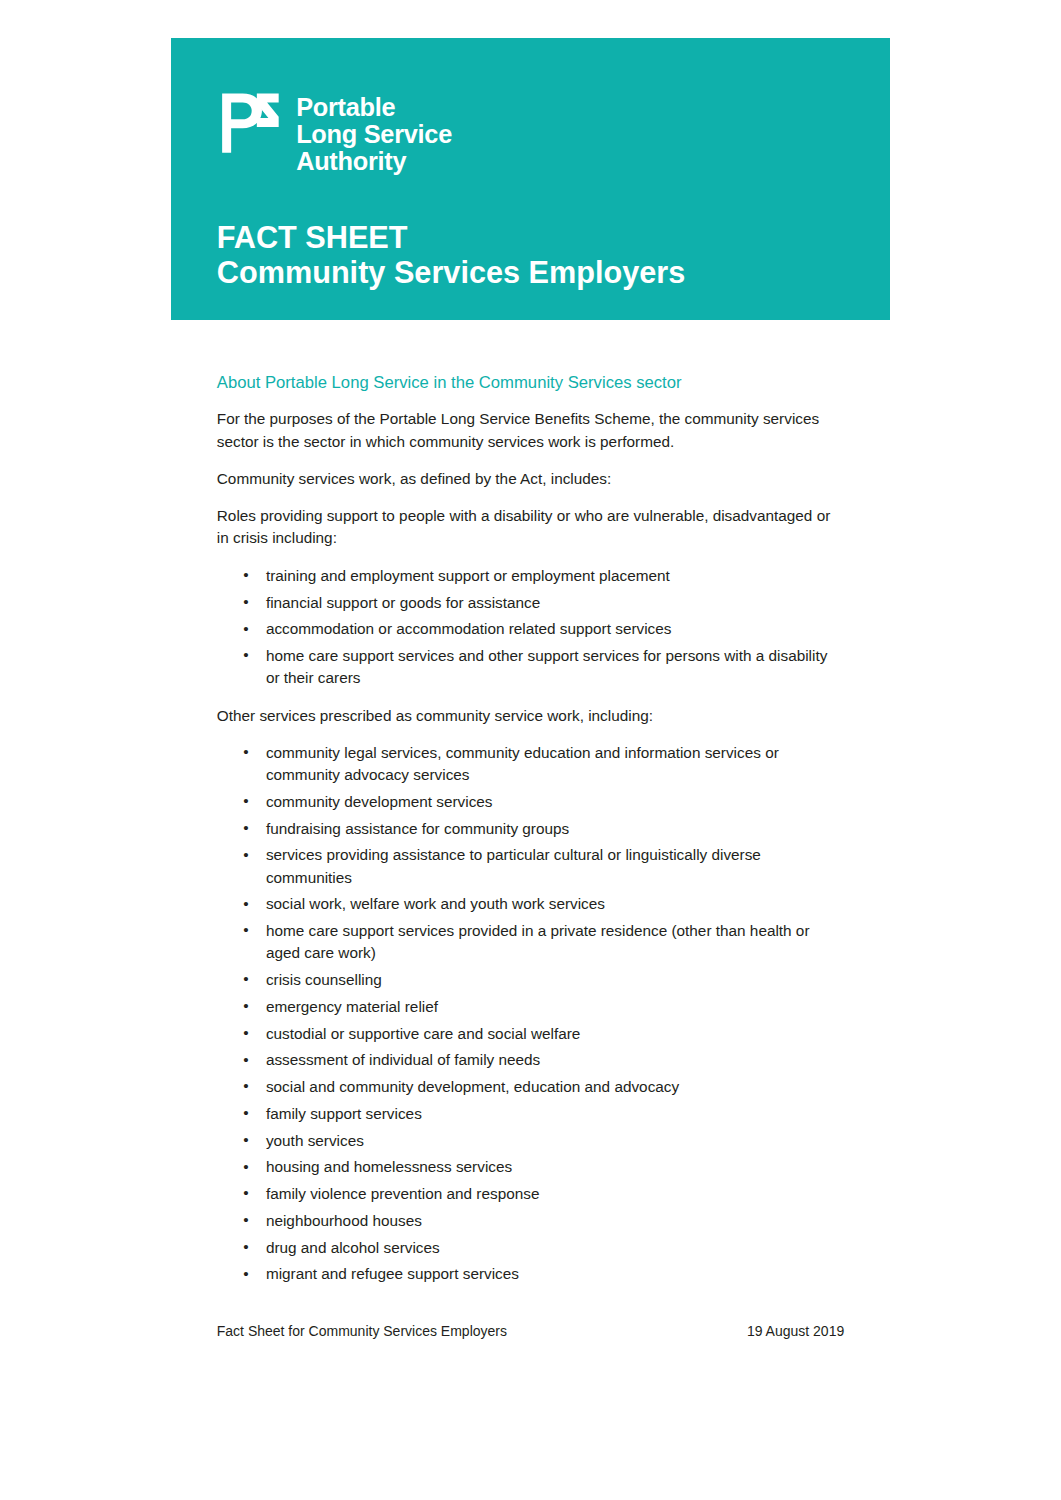Portable
Long Service
Authority
FACT SHEETCommunity Services Employers
About Portable Long Service in the Community Services sector
For the purposes of the Portable Long Service Benefits Scheme, the community services sector is the sector in which community services work is performed.
Community services work, as defined by the Act, includes:
Roles providing support to people with a disability or who are vulnerable, disadvantaged or in crisis including:
training and employment support or employment placement
financial support or goods for assistance
accommodation or accommodation related support services
home care support services and other support services for persons with a disability or their carers
Other services prescribed as community service work, including:
community legal services, community education and information services or community advocacy services
community development services
fundraising assistance for community groups
services providing assistance to particular cultural or linguistically diverse communities
social work, welfare work and youth work services
home care support services provided in a private residence (other than health or aged care work)
crisis counselling
emergency material relief
custodial or supportive care and social welfare
assessment of individual of family needs
social and community development, education and advocacy
family support services
youth services
housing and homelessness services
family violence prevention and response
neighbourhood houses
drug and alcohol services
migrant and refugee support services
Fact Sheet for Community Services Employers 19 August 2019